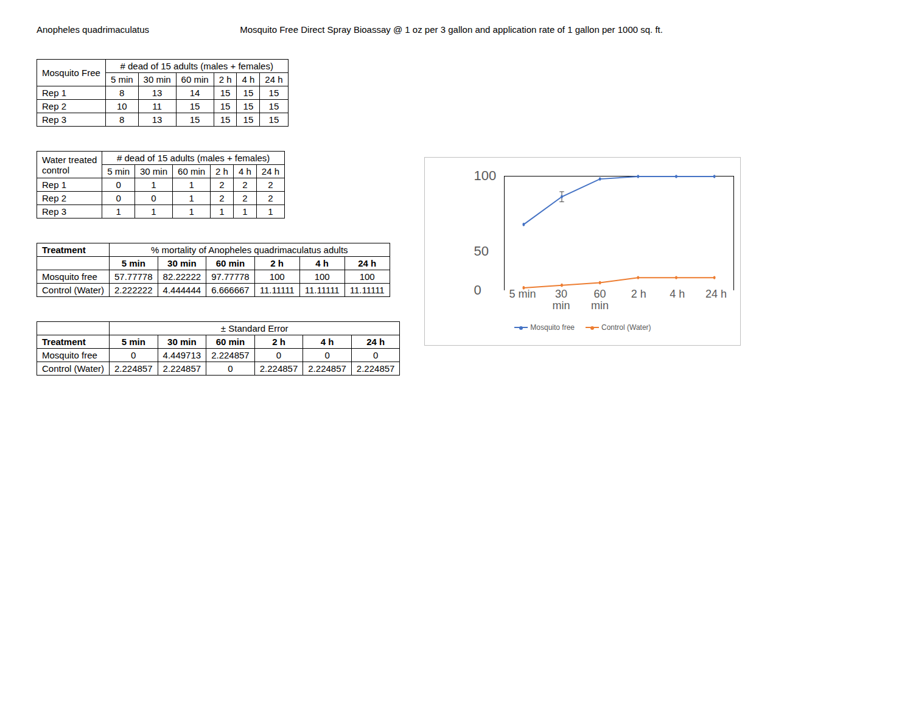Anopheles quadrimaculatus Mosquito Free Direct Spray Bioassay @ 1 oz per 3 gallon and application rate of 1 gallon per 1000 sq. ft.
| Mosquito Free | # dead of 15 adults (males + females) |
| 5 min | 30 min | 60 min | 2 h | 4 h | 24 h |
| Rep 1 | 8 | 13 | 14 | 15 | 15 | 15 |
| Rep 2 | 10 | 11 | 15 | 15 | 15 | 15 |
| Rep 3 | 8 | 13 | 15 | 15 | 15 | 15 |
| Water treated control | # dead of 15 adults (males + females) |
| 5 min | 30 min | 60 min | 2 h | 4 h | 24 h |
| Rep 1 | 0 | 1 | 1 | 2 | 2 | 2 |
| Rep 2 | 0 | 0 | 1 | 2 | 2 | 2 |
| Rep 3 | 1 | 1 | 1 | 1 | 1 | 1 |
| Treatment | % mortality of Anopheles quadrimaculatus adults |
| | 5 min | 30 min | 60 min | 2 h | 4 h | 24 h |
| Mosquito free | 57.77778 | 82.22222 | 97.77778 | 100 | 100 | 100 |
| Control (Water) | 2.222222 | 4.444444 | 6.666667 | 11.11111 | 11.11111 | 11.11111 |
| | ± Standard Error |
| Treatment | 5 min | 30 min | 60 min | 2 h | 4 h | 24 h |
| Mosquito free | 0 | 4.449713 | 2.224857 | 0 | 0 | 0 |
| Control (Water) | 2.224857 | 2.224857 | 0 | 2.224857 | 2.224857 | 2.224857 |
100
50
0
5 min 30
min 60
min 2 h 4 h 24 h
Mosquito free Control (Water)